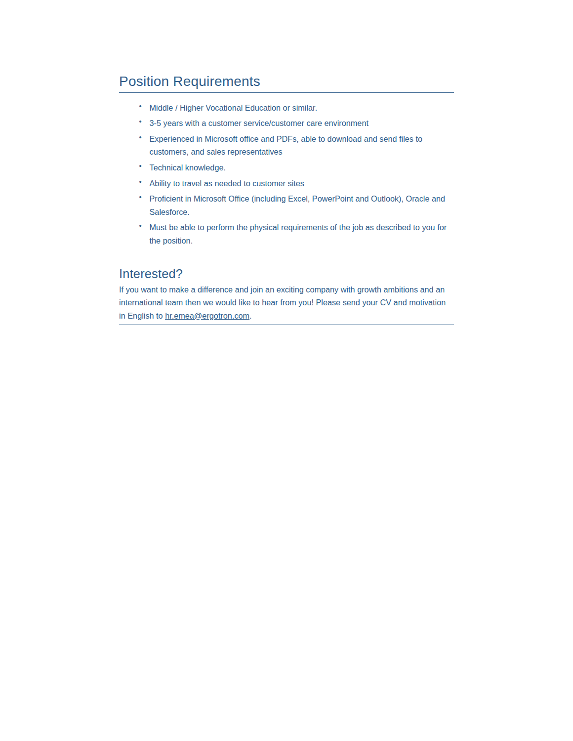Position Requirements
Middle / Higher Vocational Education or similar.
3-5 years with a customer service/customer care environment
Experienced in Microsoft office and PDFs, able to download and send files to customers, and sales representatives
Technical knowledge.
Ability to travel as needed to customer sites
Proficient in Microsoft Office (including Excel, PowerPoint and Outlook), Oracle and Salesforce.
Must be able to perform the physical requirements of the job as described to you for the position.
Interested?
If you want to make a difference and join an exciting company with growth ambitions and an international team then we would like to hear from you! Please send your CV and motivation in English to hr.emea@ergotron.com.